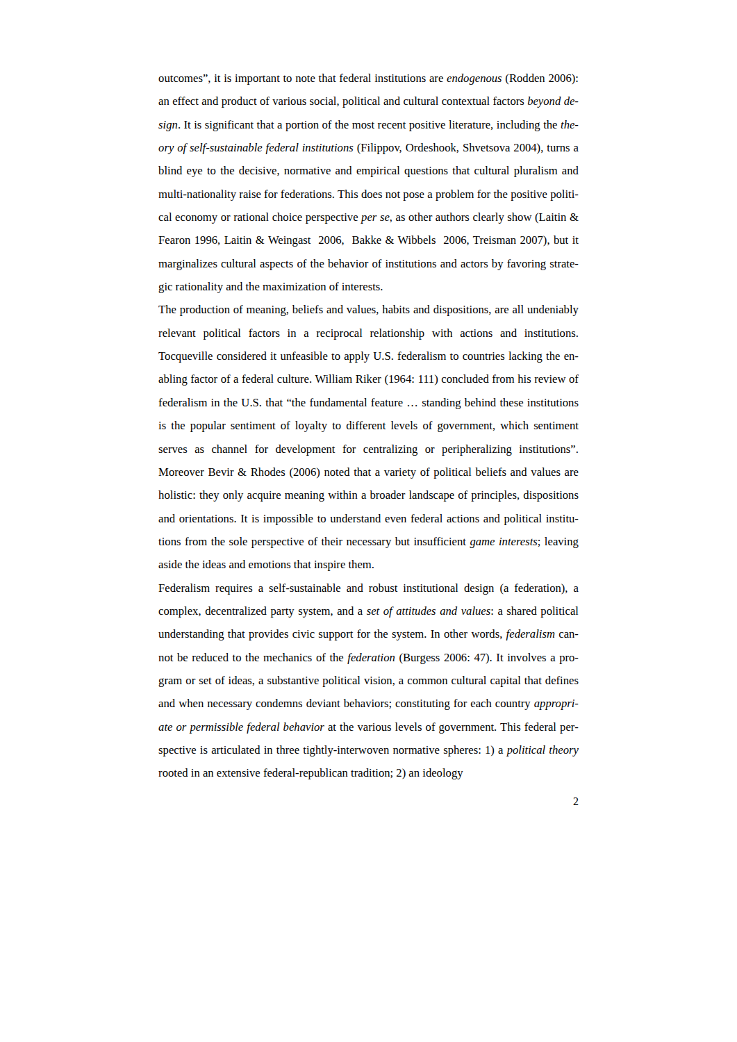outcomes”, it is important to note that federal institutions are endogenous (Rodden 2006): an effect and product of various social, political and cultural contextual factors beyond design. It is significant that a portion of the most recent positive literature, including the theory of self-sustainable federal institutions (Filippov, Ordeshook, Shvetsova 2004), turns a blind eye to the decisive, normative and empirical questions that cultural pluralism and multi-nationality raise for federations. This does not pose a problem for the positive political economy or rational choice perspective per se, as other authors clearly show (Laitin & Fearon 1996, Laitin & Weingast 2006, Bakke & Wibbels 2006, Treisman 2007), but it marginalizes cultural aspects of the behavior of institutions and actors by favoring strategic rationality and the maximization of interests.
The production of meaning, beliefs and values, habits and dispositions, are all undeniably relevant political factors in a reciprocal relationship with actions and institutions. Tocqueville considered it unfeasible to apply U.S. federalism to countries lacking the enabling factor of a federal culture. William Riker (1964: 111) concluded from his review of federalism in the U.S. that “the fundamental feature … standing behind these institutions is the popular sentiment of loyalty to different levels of government, which sentiment serves as channel for development for centralizing or peripheralizing institutions”. Moreover Bevir & Rhodes (2006) noted that a variety of political beliefs and values are holistic: they only acquire meaning within a broader landscape of principles, dispositions and orientations. It is impossible to understand even federal actions and political institutions from the sole perspective of their necessary but insufficient game interests; leaving aside the ideas and emotions that inspire them.
Federalism requires a self-sustainable and robust institutional design (a federation), a complex, decentralized party system, and a set of attitudes and values: a shared political understanding that provides civic support for the system. In other words, federalism cannot be reduced to the mechanics of the federation (Burgess 2006: 47). It involves a program or set of ideas, a substantive political vision, a common cultural capital that defines and when necessary condemns deviant behaviors; constituting for each country appropriate or permissible federal behavior at the various levels of government. This federal perspective is articulated in three tightly-interwoven normative spheres: 1) a political theory rooted in an extensive federal-republican tradition; 2) an ideology
2